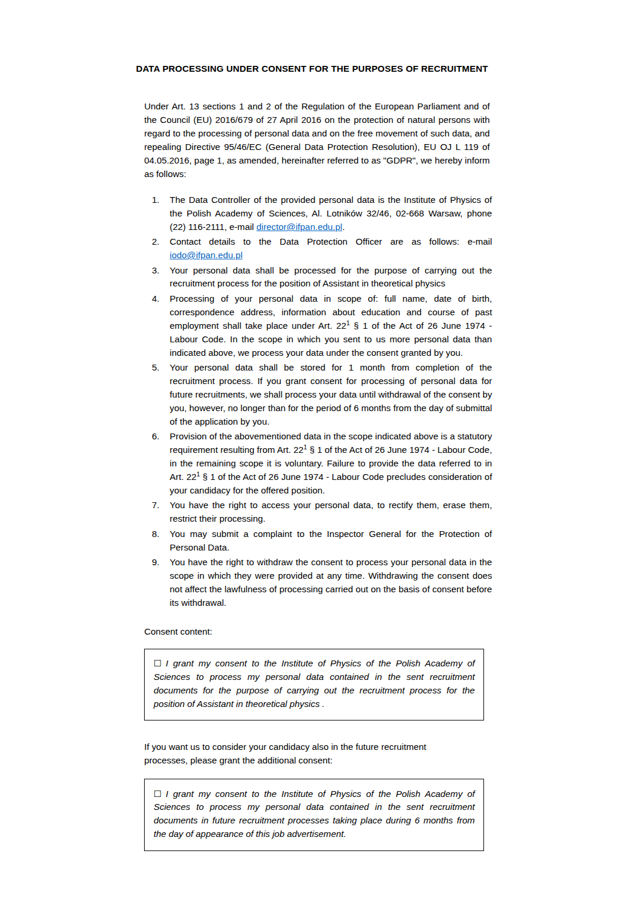DATA PROCESSING UNDER CONSENT FOR THE PURPOSES OF RECRUITMENT
Under Art. 13 sections 1 and 2 of the Regulation of the European Parliament and of the Council (EU) 2016/679 of 27 April 2016 on the protection of natural persons with regard to the processing of personal data and on the free movement of such data, and repealing Directive 95/46/EC (General Data Protection Resolution), EU OJ L 119 of 04.05.2016, page 1, as amended, hereinafter referred to as "GDPR", we hereby inform as follows:
The Data Controller of the provided personal data is the Institute of Physics of the Polish Academy of Sciences, Al. Lotników 32/46, 02-668 Warsaw, phone (22) 116-2111, e-mail director@ifpan.edu.pl.
Contact details to the Data Protection Officer are as follows: e-mail iodo@ifpan.edu.pl
Your personal data shall be processed for the purpose of carrying out the recruitment process for the position of Assistant in theoretical physics
Processing of your personal data in scope of: full name, date of birth, correspondence address, information about education and course of past employment shall take place under Art. 221 § 1 of the Act of 26 June 1974 - Labour Code. In the scope in which you sent to us more personal data than indicated above, we process your data under the consent granted by you.
Your personal data shall be stored for 1 month from completion of the recruitment process. If you grant consent for processing of personal data for future recruitments, we shall process your data until withdrawal of the consent by you, however, no longer than for the period of 6 months from the day of submittal of the application by you.
Provision of the abovementioned data in the scope indicated above is a statutory requirement resulting from Art. 221 § 1 of the Act of 26 June 1974 - Labour Code, in the remaining scope it is voluntary. Failure to provide the data referred to in Art. 221 § 1 of the Act of 26 June 1974 - Labour Code precludes consideration of your candidacy for the offered position.
You have the right to access your personal data, to rectify them, erase them, restrict their processing.
You may submit a complaint to the Inspector General for the Protection of Personal Data.
You have the right to withdraw the consent to process your personal data in the scope in which they were provided at any time. Withdrawing the consent does not affect the lawfulness of processing carried out on the basis of consent before its withdrawal.
Consent content:
☐I grant my consent to the Institute of Physics of the Polish Academy of Sciences to process my personal data contained in the sent recruitment documents for the purpose of carrying out the recruitment process for the position of Assistant in theoretical physics .
If you want us to consider your candidacy also in the future recruitment processes, please grant the additional consent:
☐I grant my consent to the Institute of Physics of the Polish Academy of Sciences to process my personal data contained in the sent recruitment documents in future recruitment processes taking place during 6 months from the day of appearance of this job advertisement.